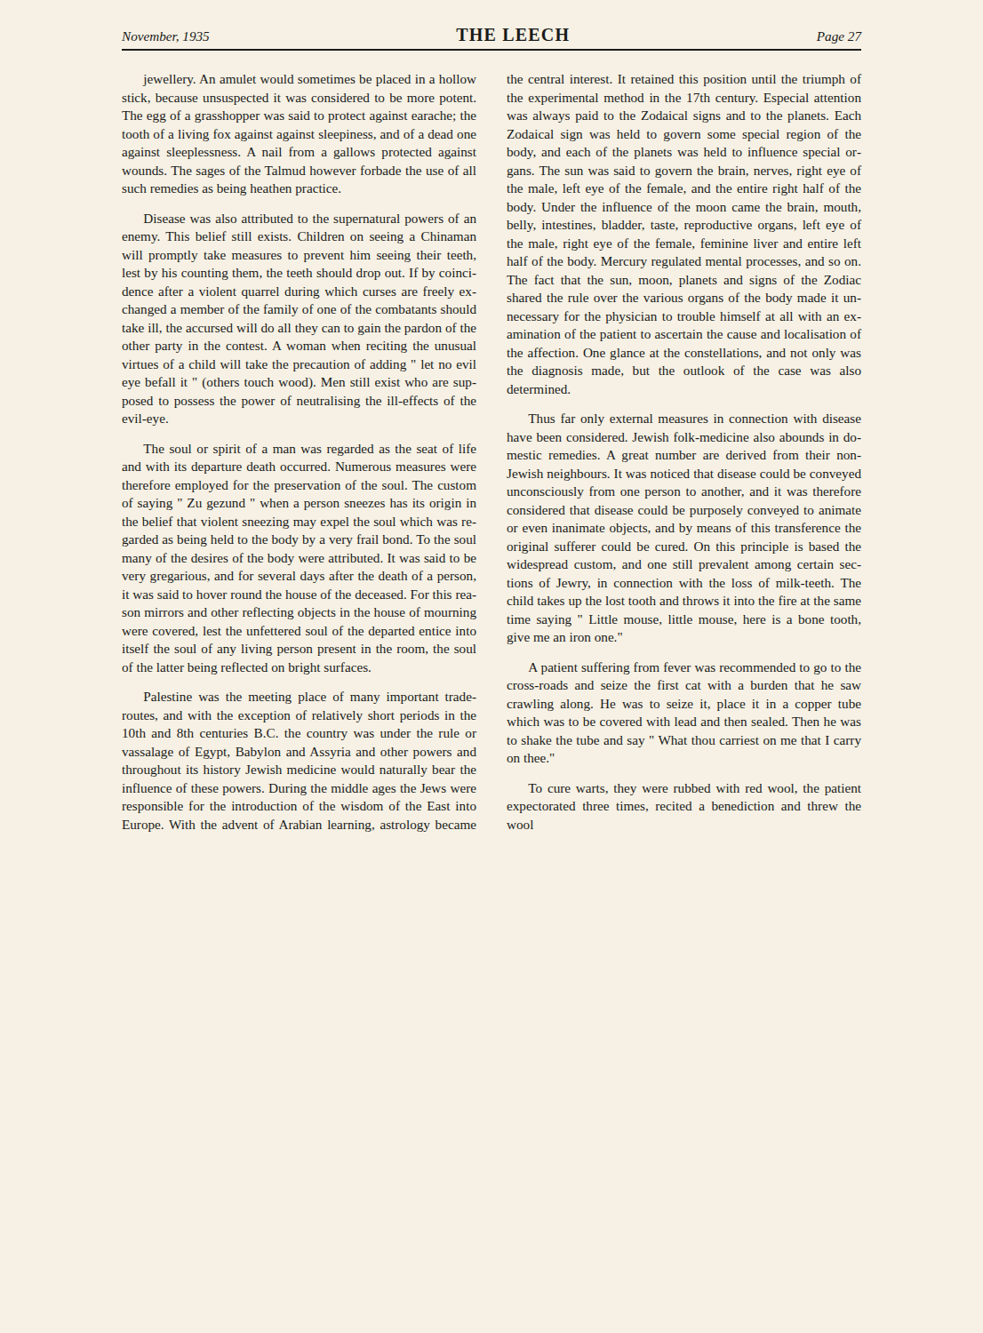November, 1935 THE LEECH Page 27
jewellery. An amulet would sometimes be placed in a hollow stick, because unsuspected it was considered to be more potent. The egg of a grasshopper was said to protect against earache; the tooth of a living fox against against sleepiness, and of a dead one against sleeplessness. A nail from a gallows protected against wounds. The sages of the Talmud however forbade the use of all such remedies as being heathen practice.
Disease was also attributed to the supernatural powers of an enemy. This belief still exists. Children on seeing a Chinaman will promptly take measures to prevent him seeing their teeth, lest by his counting them, the teeth should drop out. If by coincidence after a violent quarrel during which curses are freely exchanged a member of the family of one of the combatants should take ill, the accursed will do all they can to gain the pardon of the other party in the contest. A woman when reciting the unusual virtues of a child will take the precaution of adding " let no evil eye befall it " (others touch wood). Men still exist who are supposed to possess the power of neutralising the ill-effects of the evil-eye.
The soul or spirit of a man was regarded as the seat of life and with its departure death occurred. Numerous measures were therefore employed for the preservation of the soul. The custom of saying " Zu gezund " when a person sneezes has its origin in the belief that violent sneezing may expel the soul which was regarded as being held to the body by a very frail bond. To the soul many of the desires of the body were attributed. It was said to be very gregarious, and for several days after the death of a person, it was said to hover round the house of the deceased. For this reason mirrors and other reflecting objects in the house of mourning were covered, lest the unfettered soul of the departed entice into itself the soul of any living person present in the room, the soul of the latter being reflected on bright surfaces.
Palestine was the meeting place of many important trade-routes, and with the exception of relatively short periods in the 10th and 8th centuries B.C. the country was under the rule or vassalage of Egypt, Babylon and Assyria and other powers and throughout its history Jewish medicine would naturally bear the influence of these powers. During the middle ages the Jews were responsible for the introduction of the wisdom of the East into Europe. With the advent of Arabian learning, astrology became the central interest. It retained this position until the triumph of the experimental method in the 17th century. Especial attention was always paid to the Zodaical signs and to the planets. Each Zodaical sign was held to govern some special region of the body, and each of the planets was held to influence special organs. The sun was said to govern the brain, nerves, right eye of the male, left eye of the female, and the entire right half of the body. Under the influence of the moon came the brain, mouth, belly, intestines, bladder, taste, reproductive organs, left eye of the male, right eye of the female, feminine liver and entire left half of the body. Mercury regulated mental processes, and so on. The fact that the sun, moon, planets and signs of the Zodiac shared the rule over the various organs of the body made it unnecessary for the physician to trouble himself at all with an examination of the patient to ascertain the cause and localisation of the affection. One glance at the constellations, and not only was the diagnosis made, but the outlook of the case was also determined.
Thus far only external measures in connection with disease have been considered. Jewish folk-medicine also abounds in domestic remedies. A great number are derived from their non-Jewish neighbours. It was noticed that disease could be conveyed unconsciously from one person to another, and it was therefore considered that disease could be purposely conveyed to animate or even inanimate objects, and by means of this transference the original sufferer could be cured. On this principle is based the widespread custom, and one still prevalent among certain sections of Jewry, in connection with the loss of milk-teeth. The child takes up the lost tooth and throws it into the fire at the same time saying " Little mouse, little mouse, here is a bone tooth, give me an iron one."
A patient suffering from fever was recommended to go to the cross-roads and seize the first cat with a burden that he saw crawling along. He was to seize it, place it in a copper tube which was to be covered with lead and then sealed. Then he was to shake the tube and say " What thou carriest on me that I carry on thee."
To cure warts, they were rubbed with red wool, the patient expectorated three times, recited a benediction and threw the wool